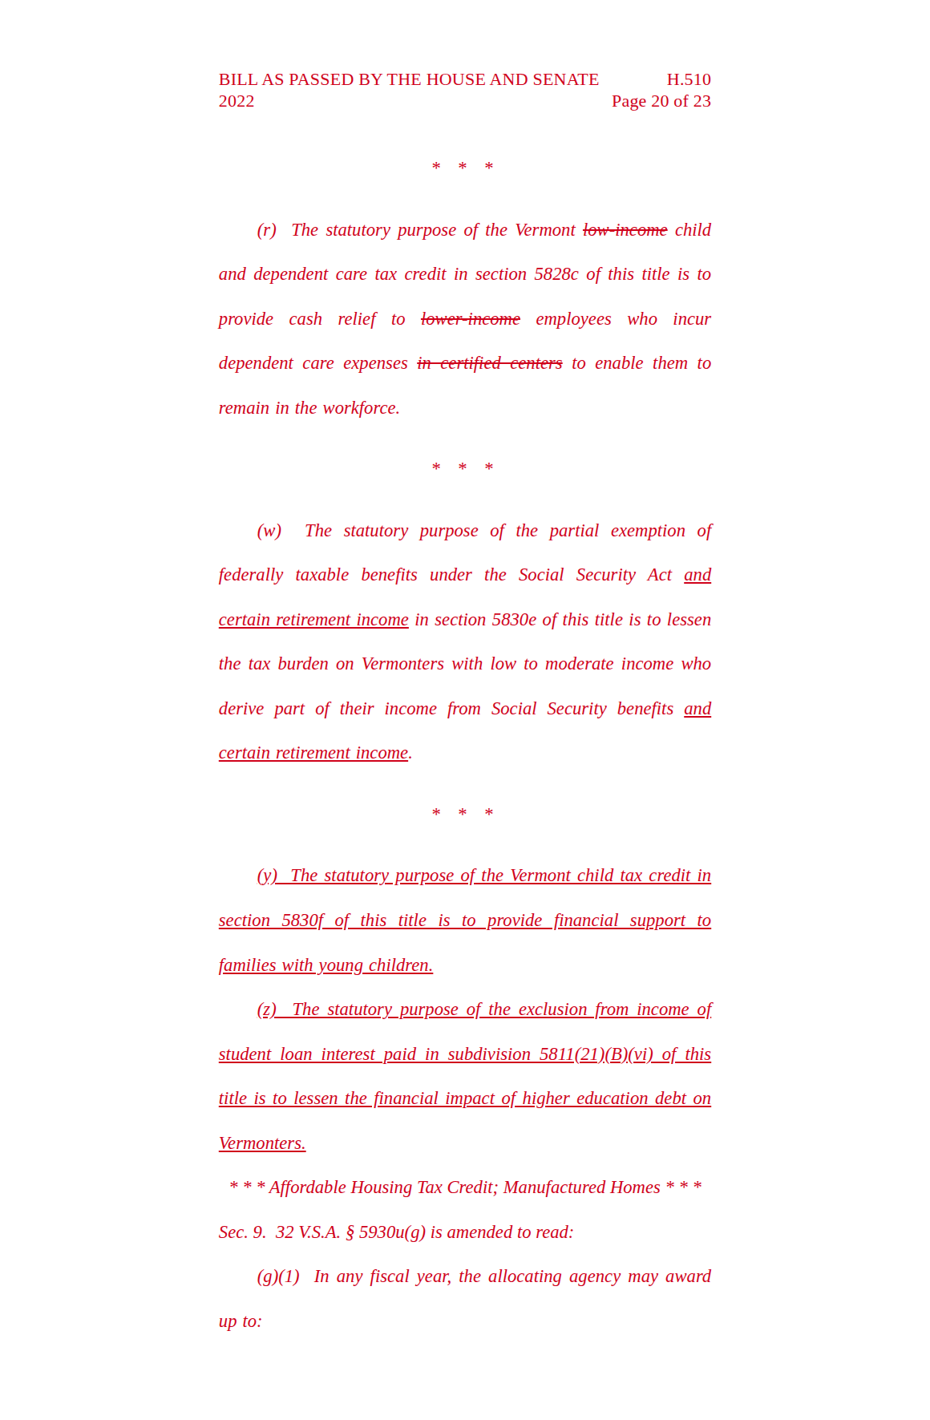BILL AS PASSED BY THE HOUSE AND SENATE
2022
H.510
Page 20 of 23
* * *
(r) The statutory purpose of the Vermont low-income child and dependent care tax credit in section 5828c of this title is to provide cash relief to lower-income employees who incur dependent care expenses in certified centers to enable them to remain in the workforce.
* * *
(w) The statutory purpose of the partial exemption of federally taxable benefits under the Social Security Act and certain retirement income in section 5830e of this title is to lessen the tax burden on Vermonters with low to moderate income who derive part of their income from Social Security benefits and certain retirement income.
* * *
(y) The statutory purpose of the Vermont child tax credit in section 5830f of this title is to provide financial support to families with young children.
(z) The statutory purpose of the exclusion from income of student loan interest paid in subdivision 5811(21)(B)(vi) of this title is to lessen the financial impact of higher education debt on Vermonters.
* * * Affordable Housing Tax Credit; Manufactured Homes * * *
Sec. 9. 32 V.S.A. § 5930u(g) is amended to read:
(g)(1) In any fiscal year, the allocating agency may award up to: